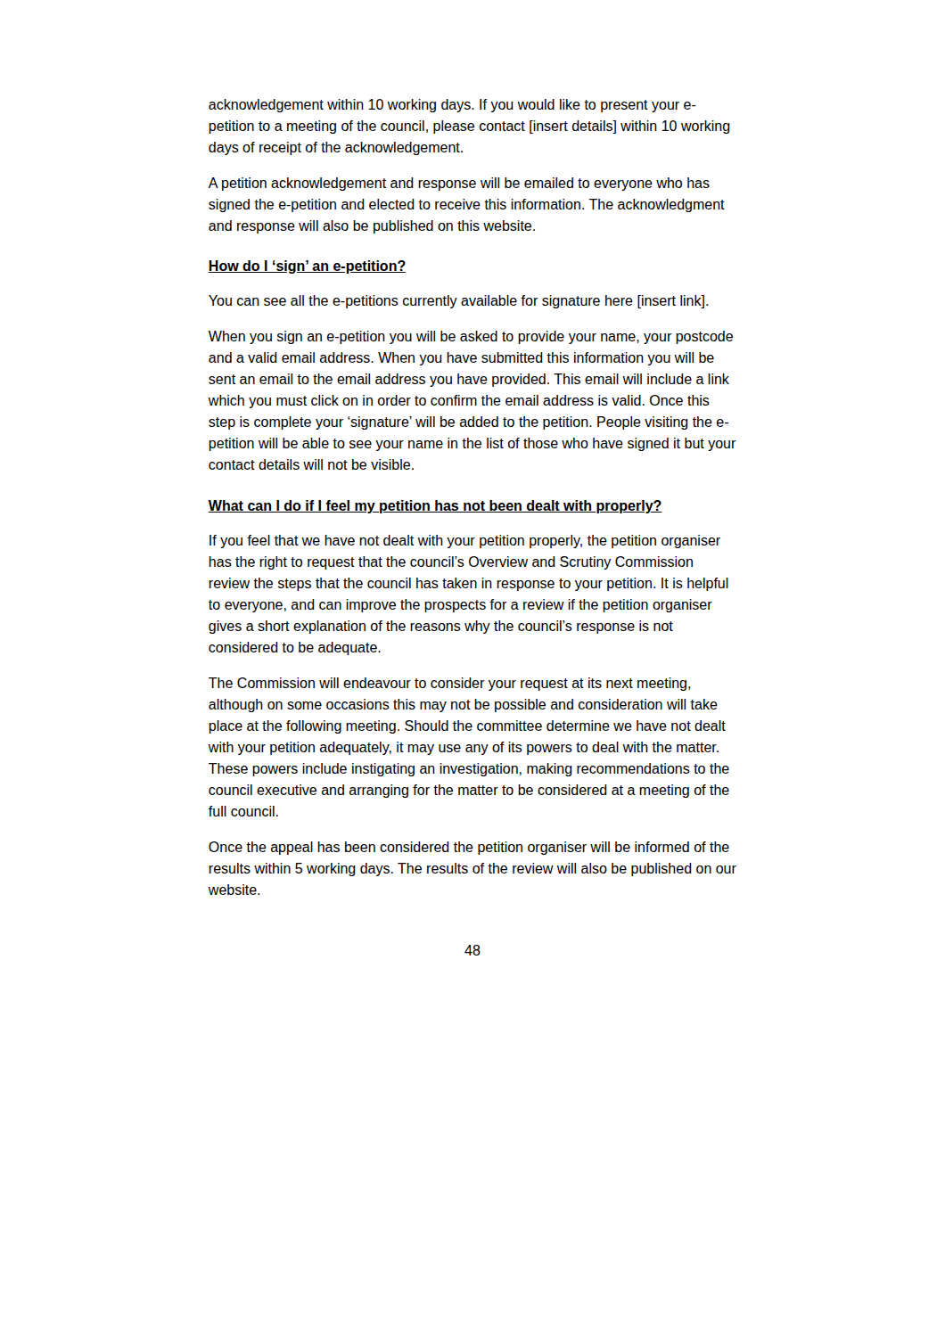acknowledgement within 10 working days. If you would like to present your e-petition to a meeting of the council, please contact [insert details] within 10 working days of receipt of the acknowledgement.
A petition acknowledgement and response will be emailed to everyone who has signed the e-petition and elected to receive this information. The acknowledgment and response will also be published on this website.
How do I ‘sign’ an e-petition?
You can see all the e-petitions currently available for signature here [insert link].
When you sign an e-petition you will be asked to provide your name, your postcode and a valid email address. When you have submitted this information you will be sent an email to the email address you have provided. This email will include a link which you must click on in order to confirm the email address is valid. Once this step is complete your ‘signature’ will be added to the petition. People visiting the e-petition will be able to see your name in the list of those who have signed it but your contact details will not be visible.
What can I do if I feel my petition has not been dealt with properly?
If you feel that we have not dealt with your petition properly, the petition organiser has the right to request that the council’s Overview and Scrutiny Commission review the steps that the council has taken in response to your petition. It is helpful to everyone, and can improve the prospects for a review if the petition organiser gives a short explanation of the reasons why the council’s response is not considered to be adequate.
The Commission will endeavour to consider your request at its next meeting, although on some occasions this may not be possible and consideration will take place at the following meeting. Should the committee determine we have not dealt with your petition adequately, it may use any of its powers to deal with the matter. These powers include instigating an investigation, making recommendations to the council executive and arranging for the matter to be considered at a meeting of the full council.
Once the appeal has been considered the petition organiser will be informed of the results within 5 working days. The results of the review will also be published on our website.
48